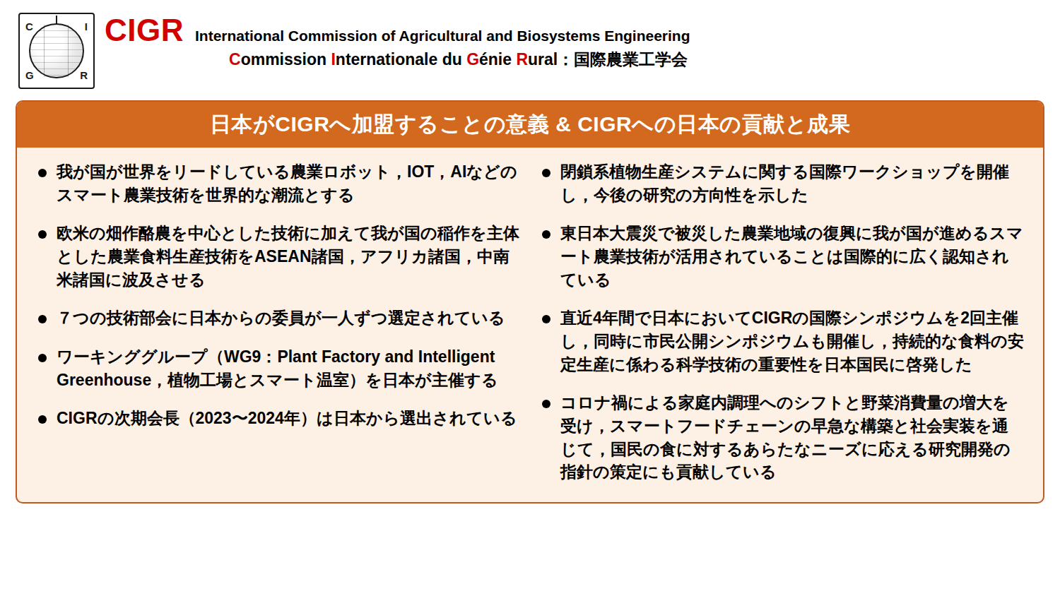C I G R
CIGR
International Commission of Agricultural and Biosystems Engineering
Commission Internationale du Génie Rural：国際農業工学会
日本がCIGRへ加盟することの意義 & CIGRへの日本の貢献と成果
我が国が世界をリードしている農業ロボット，IOT，AIなどのスマート農業技術を世界的な潮流とする
欧米の畑作酪農を中心とした技術に加えて我が国の稲作を主体とした農業食料生産技術をASEAN諸国，アフリカ諸国，中南米諸国に波及させる
７つの技術部会に日本からの委員が一人ずつ選定されている
ワーキンググループ（WG9：Plant Factory and Intelligent Greenhouse，植物工場とスマート温室）を日本が主催する
CIGRの次期会長（2023〜2024年）は日本から選出されている
閉鎖系植物生産システムに関する国際ワークショップを開催し，今後の研究の方向性を示した
東日本大震災で被災した農業地域の復興に我が国が進めるスマート農業技術が活用されていることは国際的に広く認知されている
直近4年間で日本においてCIGRの国際シンポジウムを2回主催し，同時に市民公開シンポジウムも開催し，持続的な食料の安定生産に係わる科学技術の重要性を日本国民に啓発した
コロナ禍による家庭内調理へのシフトと野菜消費量の増大を受け，スマートフードチェーンの早急な構築と社会実装を通じて，国民の食に対するあらたなニーズに応える研究開発の指針の策定にも貢献している